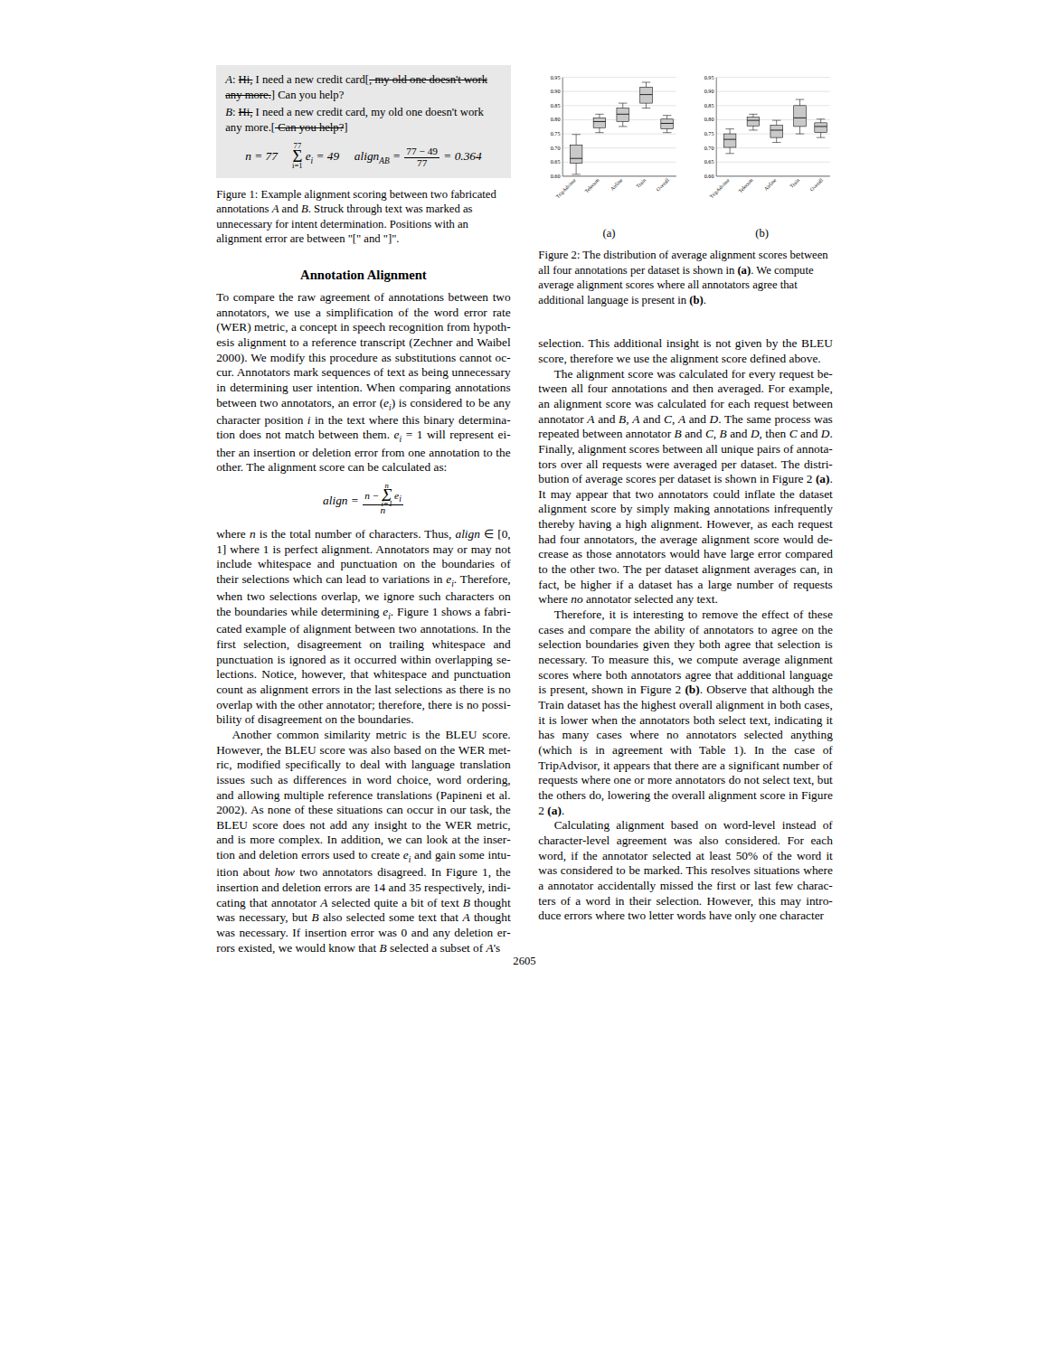A: Hi, I need a new credit card[, my old one doesn't work any more.] Can you help?
B: Hi, I need a new credit card, my old one doesn't work any more.[ Can you help?]
n = 77 Σ77i=1 ei = 49 alignAB = 77 − 4977 = 0.364
Figure 1: Example alignment scoring between two fabricated annotations A and B. Struck through text was marked as unnecessary for intent determination. Positions with an alignment error are between "[" and "]".
Annotation Alignment
To compare the raw agreement of annotations between two annotators, we use a simplification of the word error rate (WER) metric, a concept in speech recognition from hypothesis alignment to a reference transcript (Zechner and Waibel 2000). We modify this procedure as substitutions cannot occur. Annotators mark sequences of text as being unnecessary in determining user intention. When comparing annotations between two annotators, an error (ei) is considered to be any character position i in the text where this binary determination does not match between them. ei = 1 will represent either an insertion or deletion error from one annotation to the other. The alignment score can be calculated as:
align = n − Σni=1 ei n
where n is the total number of characters. Thus, align ∈ [0, 1] where 1 is perfect alignment. Annotators may or may not include whitespace and punctuation on the boundaries of their selections which can lead to variations in ei. Therefore, when two selections overlap, we ignore such characters on the boundaries while determining ei. Figure 1 shows a fabricated example of alignment between two annotations. In the first selection, disagreement on trailing whitespace and punctuation is ignored as it occurred within overlapping selections. Notice, however, that whitespace and punctuation count as alignment errors in the last selections as there is no overlap with the other annotator; therefore, there is no possibility of disagreement on the boundaries.
Another common similarity metric is the BLEU score. However, the BLEU score was also based on the WER metric, modified specifically to deal with language translation issues such as differences in word choice, word ordering, and allowing multiple reference translations (Papineni et al. 2002). As none of these situations can occur in our task, the BLEU score does not add any insight to the WER metric, and is more complex. In addition, we can look at the insertion and deletion errors used to create ei and gain some intuition about how two annotators disagreed. In Figure 1, the insertion and deletion errors are 14 and 35 respectively, indicating that annotator A selected quite a bit of text B thought was necessary, but B also selected some text that A thought was necessary. If insertion error was 0 and any deletion errors existed, we would know that B selected a subset of A's
0.95 0.90 0.85 0.80 0.75 0.70 0.65 0.60 TripAdvisor Telecom Airline Train Overall
(a)
0.95 0.90 0.85 0.80 0.75 0.70 0.65 0.60 TripAdvisor Telecom Airline Train Overall
(b)
Figure 2: The distribution of average alignment scores between all four annotations per dataset is shown in (a). We compute average alignment scores where all annotators agree that additional language is present in (b).
selection. This additional insight is not given by the BLEU score, therefore we use the alignment score defined above.
The alignment score was calculated for every request between all four annotations and then averaged. For example, an alignment score was calculated for each request between annotator A and B, A and C, A and D. The same process was repeated between annotator B and C, B and D, then C and D. Finally, alignment scores between all unique pairs of annotators over all requests were averaged per dataset. The distribution of average scores per dataset is shown in Figure 2 (a). It may appear that two annotators could inflate the dataset alignment score by simply making annotations infrequently thereby having a high alignment. However, as each request had four annotators, the average alignment score would decrease as those annotators would have large error compared to the other two. The per dataset alignment averages can, in fact, be higher if a dataset has a large number of requests where no annotator selected any text.
Therefore, it is interesting to remove the effect of these cases and compare the ability of annotators to agree on the selection boundaries given they both agree that selection is necessary. To measure this, we compute average alignment scores where both annotators agree that additional language is present, shown in Figure 2 (b). Observe that although the Train dataset has the highest overall alignment in both cases, it is lower when the annotators both select text, indicating it has many cases where no annotators selected anything (which is in agreement with Table 1). In the case of TripAdvisor, it appears that there are a significant number of requests where one or more annotators do not select text, but the others do, lowering the overall alignment score in Figure 2 (a).
Calculating alignment based on word-level instead of character-level agreement was also considered. For each word, if the annotator selected at least 50% of the word it was considered to be marked. This resolves situations where a annotator accidentally missed the first or last few characters of a word in their selection. However, this may introduce errors where two letter words have only one character
2605